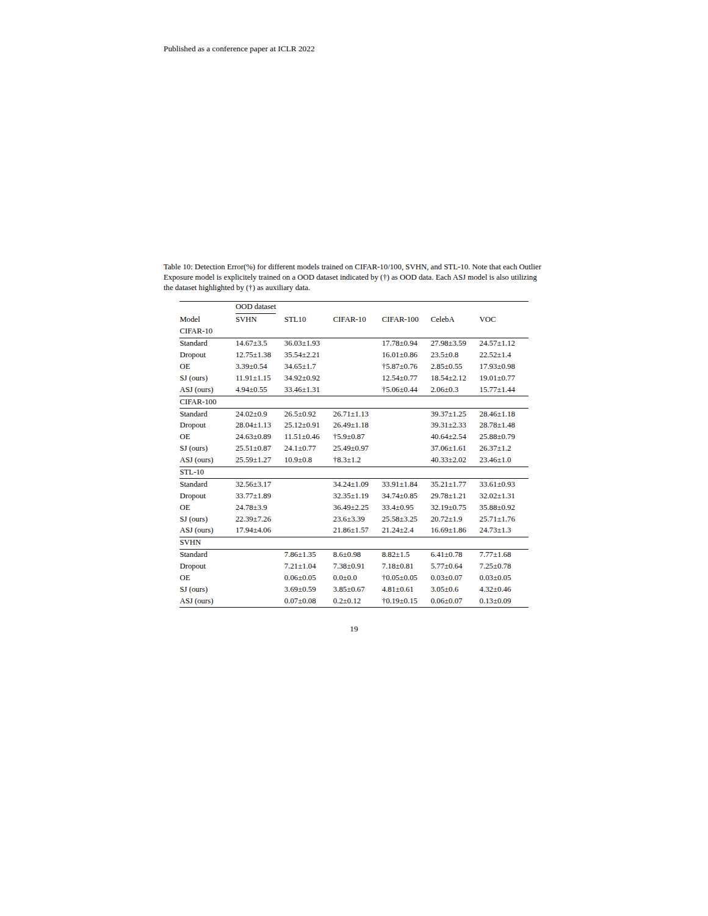Published as a conference paper at ICLR 2022
Table 10: Detection Error(%) for different models trained on CIFAR-10/100, SVHN, and STL-10. Note that each Outlier Exposure model is explicitely trained on a OOD dataset indicated by (†) as OOD data. Each ASJ model is also utilizing the dataset highlighted by (†) as auxiliary data.
| | OOD dataset |
| Model | SVHN | STL10 | CIFAR-10 | CIFAR-100 | CelebA | VOC |
| CIFAR-10 |
| Standard | 14.67±3.5 | 36.03±1.93 | | 17.78±0.94 | 27.98±3.59 | 24.57±1.12 |
| Dropout | 12.75±1.38 | 35.54±2.21 | | 16.01±0.86 | 23.5±0.8 | 22.52±1.4 |
| OE | 3.39±0.54 | 34.65±1.7 | | † 5.87±0.76 | 2.85±0.55 | 17.93±0.98 |
| SJ (ours) | 11.91±1.15 | 34.92±0.92 | | 12.54±0.77 | 18.54±2.12 | 19.01±0.77 |
| ASJ (ours) | 4.94±0.55 | 33.46±1.31 | | † 5.06±0.44 | 2.06±0.3 | 15.77±1.44 |
| CIFAR-100 |
| Standard | 24.02±0.9 | 26.5±0.92 | 26.71±1.13 | | 39.37±1.25 | 28.46±1.18 |
| Dropout | 28.04±1.13 | 25.12±0.91 | 26.49±1.18 | | 39.31±2.33 | 28.78±1.48 |
| OE | 24.63±0.89 | 11.51±0.46 | † 5.9±0.87 | | 40.64±2.54 | 25.88±0.79 |
| SJ (ours) | 25.51±0.87 | 24.1±0.77 | 25.49±0.97 | | 37.06±1.61 | 26.37±1.2 |
| ASJ (ours) | 25.59±1.27 | 10.9±0.8 | † 8.3±1.2 | | 40.33±2.02 | 23.46±1.0 |
| STL-10 |
| Standard | 32.56±3.17 | | 34.24±1.09 | 33.91±1.84 | 35.21±1.77 | 33.61±0.93 |
| Dropout | 33.77±1.89 | | 32.35±1.19 | 34.74±0.85 | 29.78±1.21 | 32.02±1.31 |
| OE | 24.78±3.9 | | 36.49±2.25 | 33.4±0.95 | 32.19±0.75 | 35.88±0.92 |
| SJ (ours) | 22.39±7.26 | | 23.6±3.39 | 25.58±3.25 | 20.72±1.9 | 25.71±1.76 |
| ASJ (ours) | 17.94±4.06 | | 21.86±1.57 | 21.24±2.4 | 16.69±1.86 | 24.73±1.3 |
| SVHN |
| Standard | | 7.86±1.35 | 8.6±0.98 | 8.82±1.5 | 6.41±0.78 | 7.77±1.68 |
| Dropout | | 7.21±1.04 | 7.38±0.91 | 7.18±0.81 | 5.77±0.64 | 7.25±0.78 |
| OE | | 0.06±0.05 | 0.0±0.0 | † 0.05±0.05 | 0.03±0.07 | 0.03±0.05 |
| SJ (ours) | | 3.69±0.59 | 3.85±0.67 | 4.81±0.61 | 3.05±0.6 | 4.32±0.46 |
| ASJ (ours) | | 0.07±0.08 | 0.2±0.12 | † 0.19±0.15 | 0.06±0.07 | 0.13±0.09 |
19